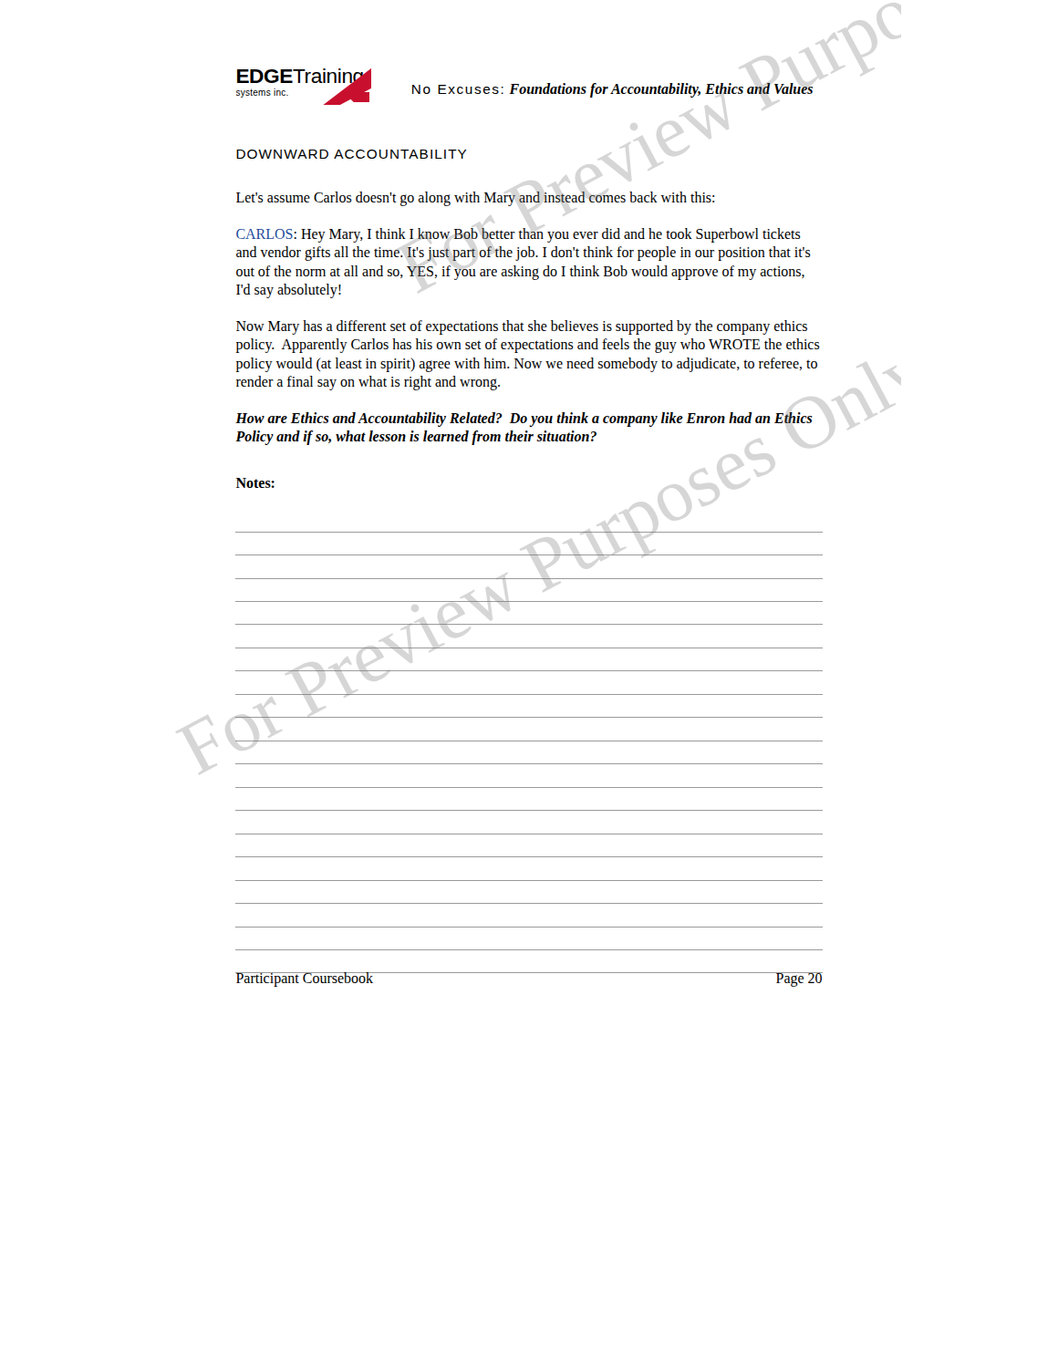EDGE Training
systems inc.
No Excuses: Foundations for Accountability, Ethics and Values
DOWNWARD ACCOUNTABILITY
Let's assume Carlos doesn't go along with Mary and instead comes back with this:
CARLOS: Hey Mary, I think I know Bob better than you ever did and he took Superbowl tickets and vendor gifts all the time. It's just part of the job. I don't think for people in our position that it's out of the norm at all and so, YES, if you are asking do I think Bob would approve of my actions, I'd say absolutely!
Now Mary has a different set of expectations that she believes is supported by the company ethics policy. Apparently Carlos has his own set of expectations and feels the guy who WROTE the ethics policy would (at least in spirit) agree with him. Now we need somebody to adjudicate, to referee, to render a final say on what is right and wrong.
How are Ethics and Accountability Related? Do you think a company like Enron had an Ethics Policy and if so, what lesson is learned from their situation?
Notes:
Participant Coursebook Page 20
For Preview Purposes Only For Preview Purposes Only